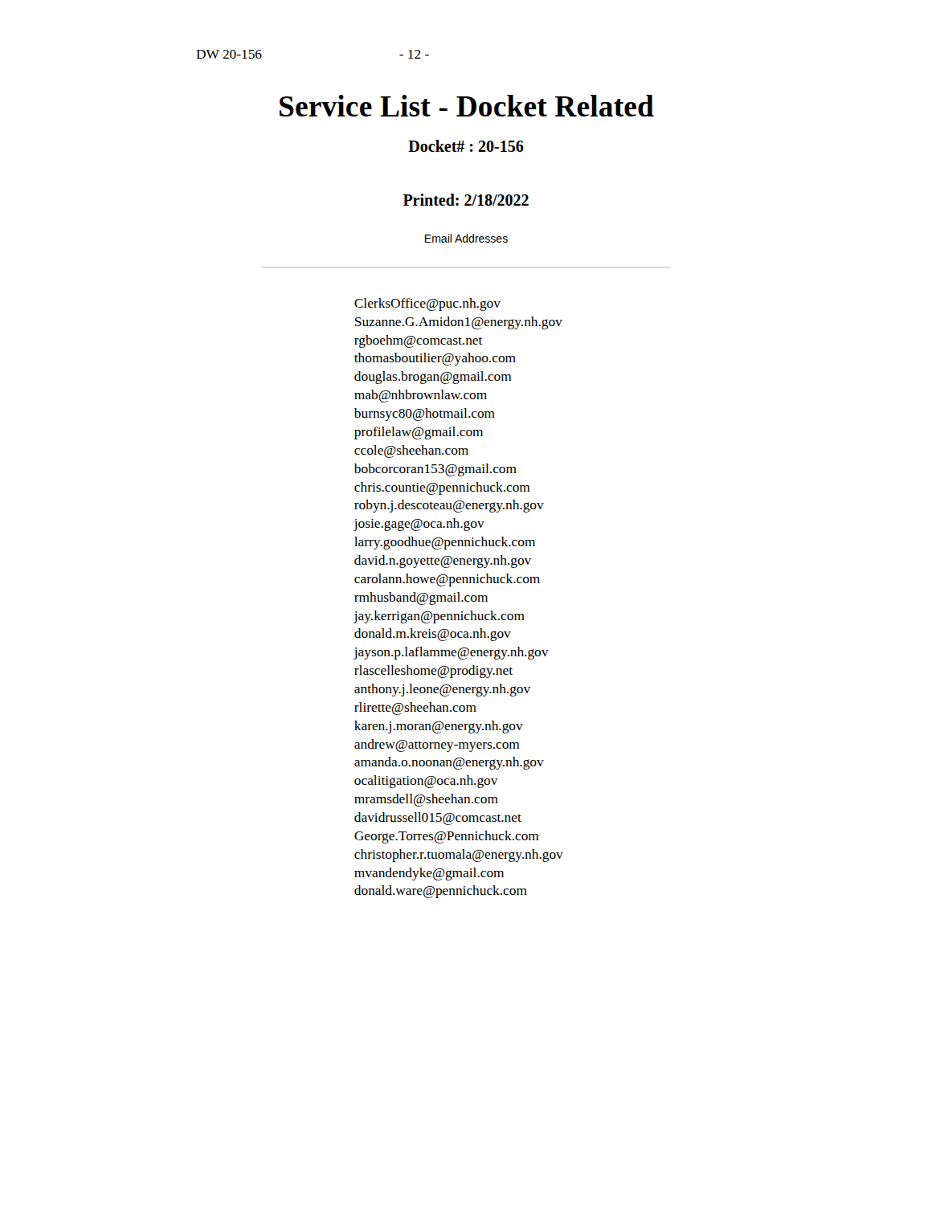DW 20-156
- 12 -
Service List - Docket Related
Docket# : 20-156
Printed: 2/18/2022
Email Addresses
ClerksOffice@puc.nh.gov
Suzanne.G.Amidon1@energy.nh.gov
rgboehm@comcast.net
thomasboutilier@yahoo.com
douglas.brogan@gmail.com
mab@nhbrownlaw.com
burnsyc80@hotmail.com
profilelaw@gmail.com
ccole@sheehan.com
bobcorcoran153@gmail.com
chris.countie@pennichuck.com
robyn.j.descoteau@energy.nh.gov
josie.gage@oca.nh.gov
larry.goodhue@pennichuck.com
david.n.goyette@energy.nh.gov
carolann.howe@pennichuck.com
rmhusband@gmail.com
jay.kerrigan@pennichuck.com
donald.m.kreis@oca.nh.gov
jayson.p.laflamme@energy.nh.gov
rlascelleshome@prodigy.net
anthony.j.leone@energy.nh.gov
rlirette@sheehan.com
karen.j.moran@energy.nh.gov
andrew@attorney-myers.com
amanda.o.noonan@energy.nh.gov
ocalitigation@oca.nh.gov
mramsdell@sheehan.com
davidrussell015@comcast.net
George.Torres@Pennichuck.com
christopher.r.tuomala@energy.nh.gov
mvandendyke@gmail.com
donald.ware@pennichuck.com